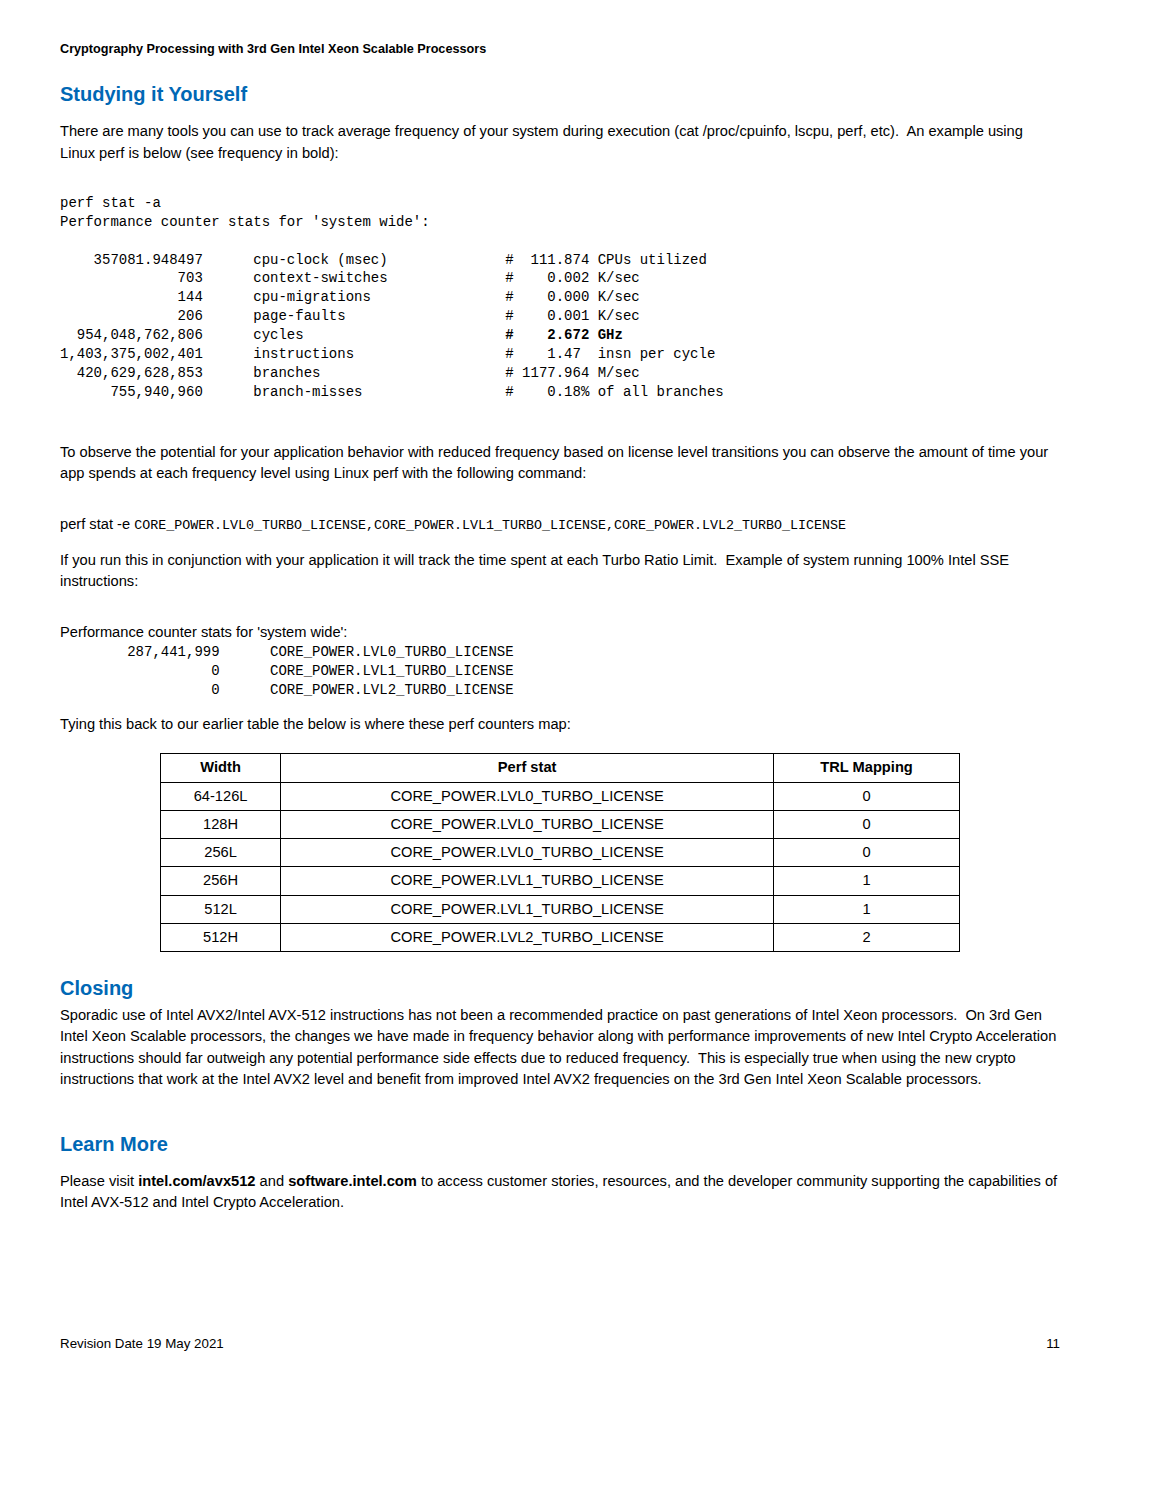Cryptography Processing with 3rd Gen Intel Xeon Scalable Processors
Studying it Yourself
There are many tools you can use to track average frequency of your system during execution (cat /proc/cpuinfo, lscpu, perf, etc). An example using Linux perf is below (see frequency in bold):
perf stat -a
Performance counter stats for 'system wide':

    357081.948497      cpu-clock (msec)              #  111.874 CPUs utilized
              703      context-switches              #    0.002 K/sec
              144      cpu-migrations                #    0.000 K/sec
              206      page-faults                   #    0.001 K/sec
  954,048,762,806      cycles                        #    2.672 GHz
1,403,375,002,401      instructions                  #    1.47  insn per cycle
  420,629,628,853      branches                      # 1177.964 M/sec
      755,940,960      branch-misses                 #    0.18% of all branches
To observe the potential for your application behavior with reduced frequency based on license level transitions you can observe the amount of time your app spends at each frequency level using Linux perf with the following command:
perf stat -e CORE_POWER.LVL0_TURBO_LICENSE,CORE_POWER.LVL1_TURBO_LICENSE,CORE_POWER.LVL2_TURBO_LICENSE
If you run this in conjunction with your application it will track the time spent at each Turbo Ratio Limit. Example of system running 100% Intel SSE instructions:
Performance counter stats for 'system wide':
        287,441,999      CORE_POWER.LVL0_TURBO_LICENSE
                  0      CORE_POWER.LVL1_TURBO_LICENSE
                  0      CORE_POWER.LVL2_TURBO_LICENSE
Tying this back to our earlier table the below is where these perf counters map:
| Width | Perf stat | TRL Mapping |
| --- | --- | --- |
| 64-126L | CORE_POWER.LVL0_TURBO_LICENSE | 0 |
| 128H | CORE_POWER.LVL0_TURBO_LICENSE | 0 |
| 256L | CORE_POWER.LVL0_TURBO_LICENSE | 0 |
| 256H | CORE_POWER.LVL1_TURBO_LICENSE | 1 |
| 512L | CORE_POWER.LVL1_TURBO_LICENSE | 1 |
| 512H | CORE_POWER.LVL2_TURBO_LICENSE | 2 |
Closing
Sporadic use of Intel AVX2/Intel AVX-512 instructions has not been a recommended practice on past generations of Intel Xeon processors. On 3rd Gen Intel Xeon Scalable processors, the changes we have made in frequency behavior along with performance improvements of new Intel Crypto Acceleration instructions should far outweigh any potential performance side effects due to reduced frequency. This is especially true when using the new crypto instructions that work at the Intel AVX2 level and benefit from improved Intel AVX2 frequencies on the 3rd Gen Intel Xeon Scalable processors.
Learn More
Please visit intel.com/avx512 and software.intel.com to access customer stories, resources, and the developer community supporting the capabilities of Intel AVX-512 and Intel Crypto Acceleration.
Revision Date 19 May 2021 11